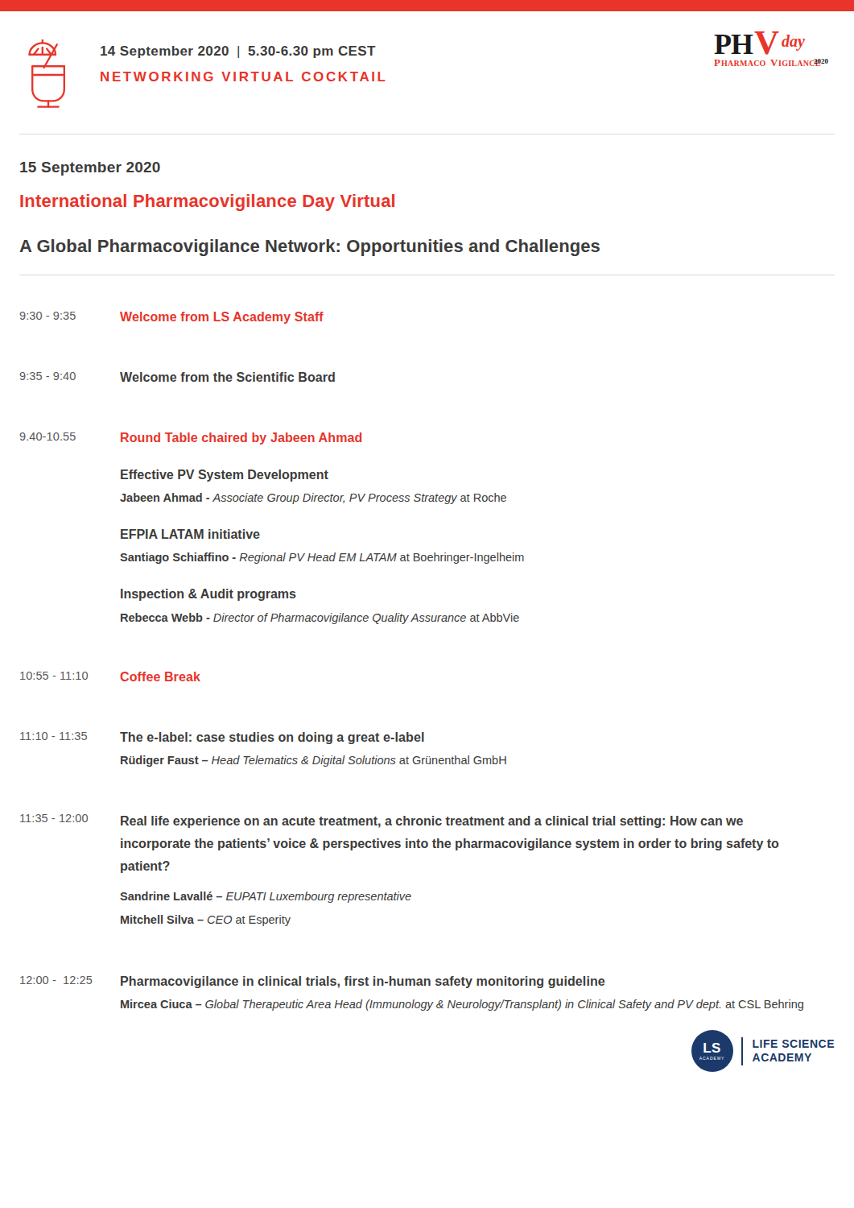14 September 2020 | 5.30-6.30 pm CEST
Networking Virtual Cocktail
P H V day P HARMACO V IGILANCE 2020
15 September 2020
International Pharmacovigilance Day Virtual
A Global Pharmacovigilance Network: Opportunities and Challenges
9:30 - 9:35
Welcome from LS Academy Staff
9:35 - 9:40
Welcome from the Scientific Board
9.40-10.55
Round Table chaired by Jabeen Ahmad
Effective PV System Development
Jabeen Ahmad - Associate Group Director, PV Process Strategy at Roche
EFPIA LATAM initiative
Santiago Schiaffino - Regional PV Head EM LATAM at Boehringer-Ingelheim
Inspection & Audit programs
Rebecca Webb - Director of Pharmacovigilance Quality Assurance at AbbVie
10:55 - 11:10
Coffee Break
11:10 - 11:35
The e-label: case studies on doing a great e-label
Rüdiger Faust – Head Telematics & Digital Solutions at Grünenthal GmbH
11:35 - 12:00
Real life experience on an acute treatment, a chronic treatment and a clinical trial setting: How can we incorporate the patients’ voice & perspectives into the pharmacovigilance system in order to bring safety to patient?
Sandrine Lavallé – EUPATI Luxembourg representative
Mitchell Silva – CEO at Esperity
12:00 - 12:25
Pharmacovigilance in clinical trials, first in-human safety monitoring guideline
Mircea Ciuca – Global Therapeutic Area Head (Immunology & Neurology/Transplant) in Clinical Safety and PV dept. at CSL Behring
LSACADEMY
LIFE SCIENCE
ACADEMY